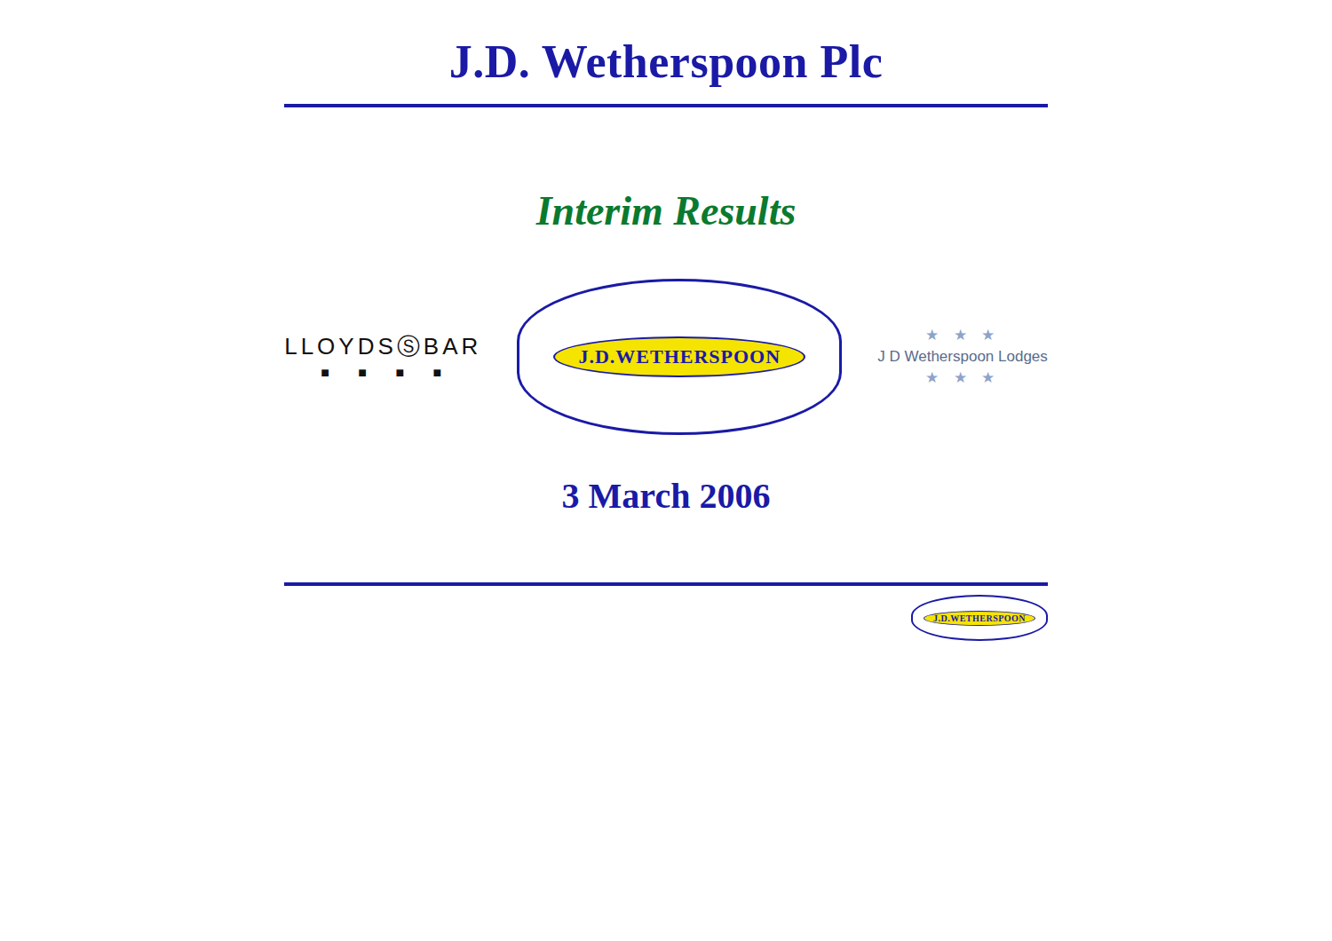J.D. Wetherspoon Plc
Interim Results
LLOYDSⓈBAR ■ ■ ■ ■
J.D.WETHERSPOON
★ ★ ★ J D Wetherspoon Lodges ★ ★ ★
3 March 2006
J.D.WETHERSPOON